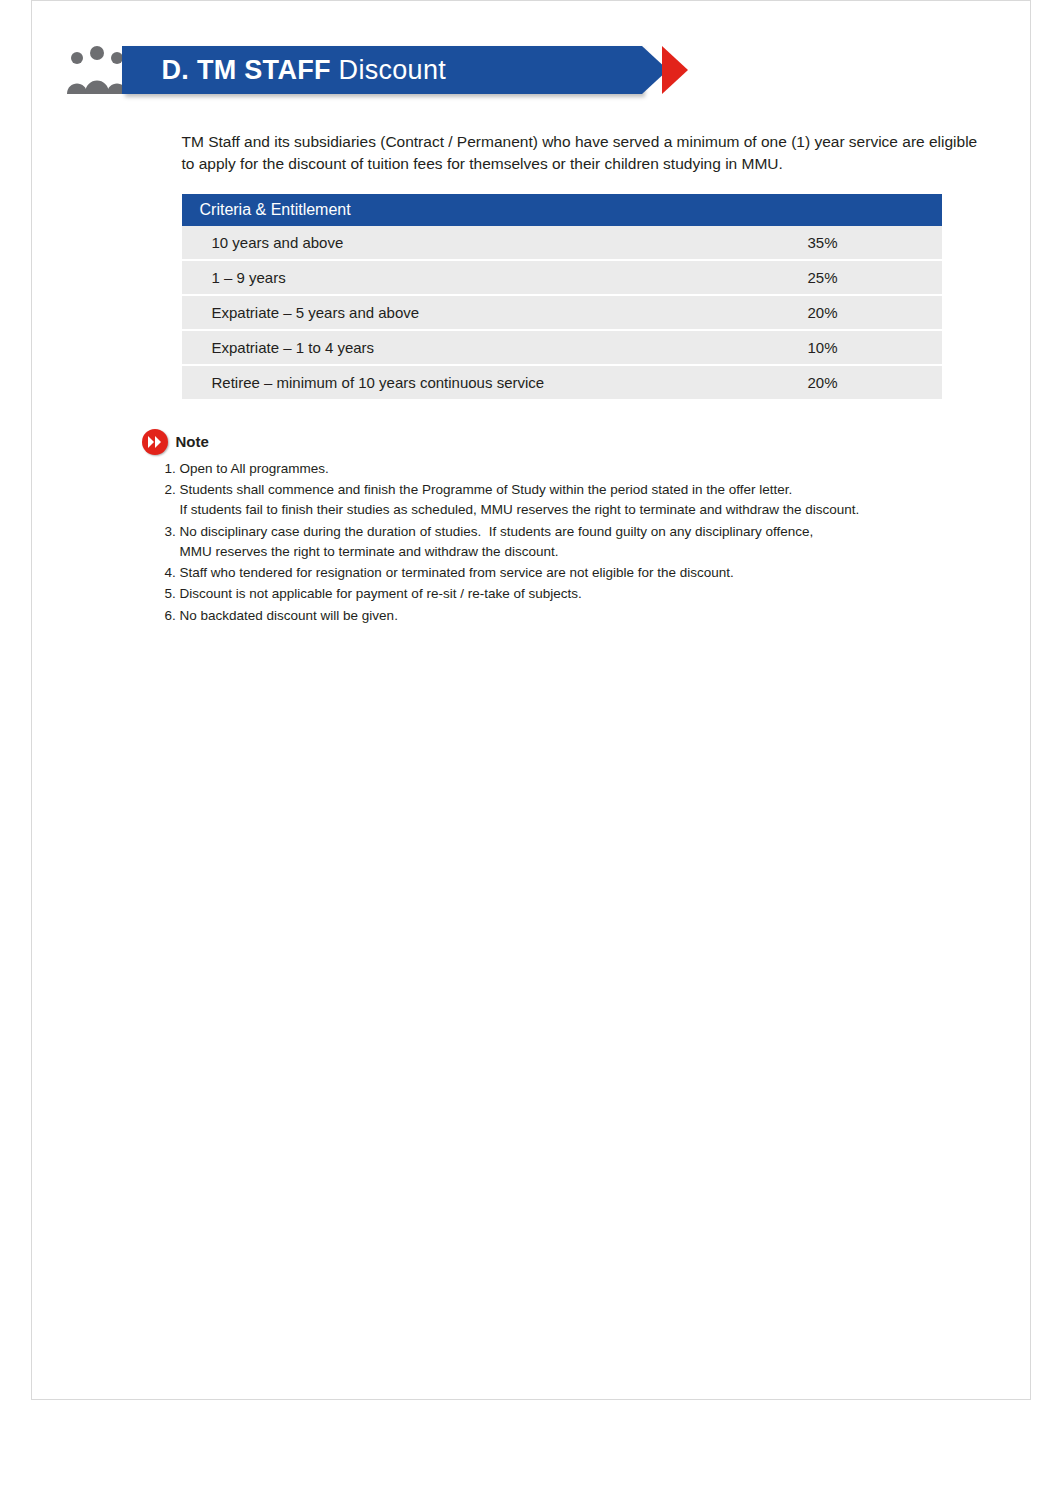D. TM STAFF Discount
TM Staff and its subsidiaries (Contract / Permanent) who have served a minimum of one (1) year service are eligible to apply for the discount of tuition fees for themselves or their children studying in MMU.
| Criteria & Entitlement | |
| --- | --- |
| 10 years and above | 35% |
| 1 – 9 years | 25% |
| Expatriate – 5 years and above | 20% |
| Expatriate – 1 to 4 years | 10% |
| Retiree – minimum of 10 years continuous service | 20% |
Note
Open to All programmes.
Students shall commence and finish the Programme of Study within the period stated in the offer letter. If students fail to finish their studies as scheduled, MMU reserves the right to terminate and withdraw the discount.
No disciplinary case during the duration of studies. If students are found guilty on any disciplinary offence, MMU reserves the right to terminate and withdraw the discount.
Staff who tendered for resignation or terminated from service are not eligible for the discount.
Discount is not applicable for payment of re-sit / re-take of subjects.
No backdated discount will be given.